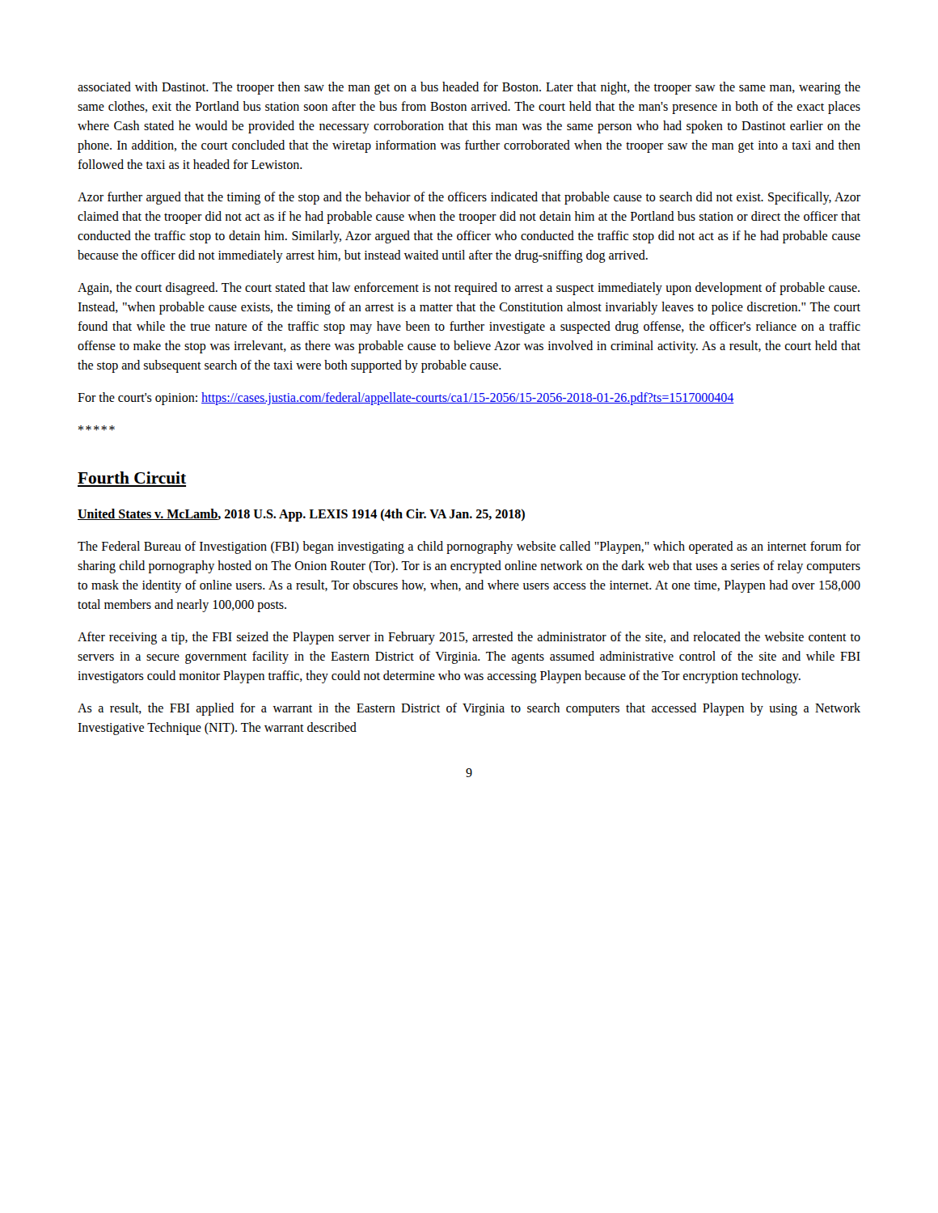associated with Dastinot. The trooper then saw the man get on a bus headed for Boston. Later that night, the trooper saw the same man, wearing the same clothes, exit the Portland bus station soon after the bus from Boston arrived. The court held that the man's presence in both of the exact places where Cash stated he would be provided the necessary corroboration that this man was the same person who had spoken to Dastinot earlier on the phone. In addition, the court concluded that the wiretap information was further corroborated when the trooper saw the man get into a taxi and then followed the taxi as it headed for Lewiston.
Azor further argued that the timing of the stop and the behavior of the officers indicated that probable cause to search did not exist. Specifically, Azor claimed that the trooper did not act as if he had probable cause when the trooper did not detain him at the Portland bus station or direct the officer that conducted the traffic stop to detain him. Similarly, Azor argued that the officer who conducted the traffic stop did not act as if he had probable cause because the officer did not immediately arrest him, but instead waited until after the drug-sniffing dog arrived.
Again, the court disagreed. The court stated that law enforcement is not required to arrest a suspect immediately upon development of probable cause. Instead, "when probable cause exists, the timing of an arrest is a matter that the Constitution almost invariably leaves to police discretion." The court found that while the true nature of the traffic stop may have been to further investigate a suspected drug offense, the officer's reliance on a traffic offense to make the stop was irrelevant, as there was probable cause to believe Azor was involved in criminal activity. As a result, the court held that the stop and subsequent search of the taxi were both supported by probable cause.
For the court's opinion: https://cases.justia.com/federal/appellate-courts/ca1/15-2056/15-2056-2018-01-26.pdf?ts=1517000404
*****
Fourth Circuit
United States v. McLamb, 2018 U.S. App. LEXIS 1914 (4th Cir. VA Jan. 25, 2018)
The Federal Bureau of Investigation (FBI) began investigating a child pornography website called "Playpen," which operated as an internet forum for sharing child pornography hosted on The Onion Router (Tor). Tor is an encrypted online network on the dark web that uses a series of relay computers to mask the identity of online users. As a result, Tor obscures how, when, and where users access the internet. At one time, Playpen had over 158,000 total members and nearly 100,000 posts.
After receiving a tip, the FBI seized the Playpen server in February 2015, arrested the administrator of the site, and relocated the website content to servers in a secure government facility in the Eastern District of Virginia. The agents assumed administrative control of the site and while FBI investigators could monitor Playpen traffic, they could not determine who was accessing Playpen because of the Tor encryption technology.
As a result, the FBI applied for a warrant in the Eastern District of Virginia to search computers that accessed Playpen by using a Network Investigative Technique (NIT). The warrant described
9